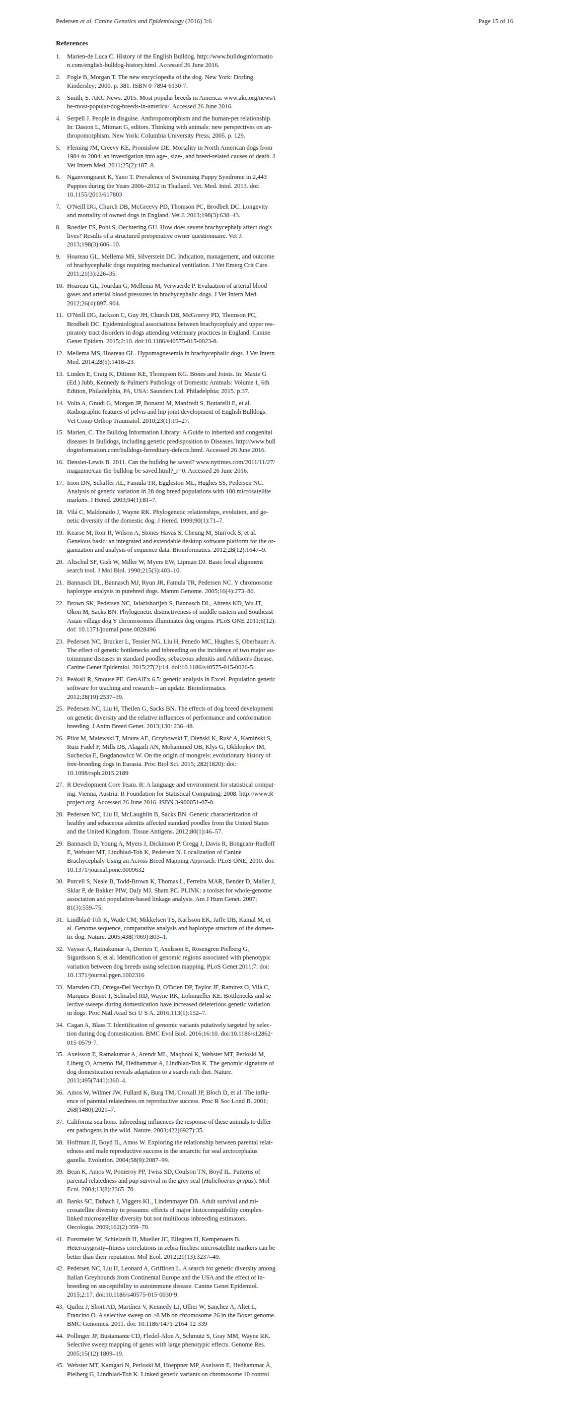Pedersen et al. Canine Genetics and Epidemiology (2016) 3:6
Page 15 of 16
References
Marien-de Luca C. History of the English Bulldog. http://www.bulldoginformation.com/english-bulldog-history.html. Accessed 26 June 2016.
Fogle B, Morgan T. The new encyclopedia of the dog. New York: Dorling Kindersley; 2000. p. 381. ISBN 0-7894-6130-7.
Smith, S. AKC News. 2015. Most popular breeds in America. www.akc.org/news/the-most-popular-dog-breeds-in-america/. Accessed 26 June 2016.
Serpell J. People in disguise. Anthropomorphism and the human-pet relationship. In: Daston L, Mitman G, editors. Thinking with animals: new perspectives on anthropomorphism. New York: Columbia University Press; 2005. p. 129.
Fleming JM, Creevy KE, Promislow DE. Mortality in North American dogs from 1984 to 2004: an investigation into age-, size-, and breed-related causes of death. J Vet Intern Med. 2011;25(2):187–8.
Nganvongpanit K, Yano T. Prevalence of Swimming Puppy Syndrome in 2,443 Puppies during the Years 2006–2012 in Thailand. Vet. Med. Intnl. 2013. doi: 10.1155/2013/617803
O'Neill DG, Church DB, McGreevy PD, Thomson PC, Brodbelt DC. Longevity and mortality of owned dogs in England. Vet J. 2013;198(3):638–43.
Roedler FS, Pohl S, Oechtering GU. How does severe brachycephaly affect dog's lives? Results of a structured preoperative owner questionnaire. Vet J. 2013;198(3):606–10.
Hoareau GL, Mellema MS, Silverstein DC. Indication, management, and outcome of brachycephalic dogs requiring mechanical ventilation. J Vet Emerg Crit Care. 2011;21(3):226–35.
Hoareau GL, Jourdan G, Mellema M, Verwaerde P. Evaluation of arterial blood gases and arterial blood pressures in brachycephalic dogs. J Vet Intern Med. 2012;26(4):897–904.
O'Neill DG, Jackson C, Guy JH, Church DB, McGreevy PD, Thomson PC, Brodbelt DC. Epidemiological associations between brachycephaly and upper respiratory tract disorders in dogs attending veterinary practices in England. Canine Genet Epidem. 2015;2:10. doi:10.1186/s40575-015-0023-8.
Mellema MS, Hoareau GL. Hypomagnesemia in brachycephalic dogs. J Vet Intern Med. 2014;28(5):1418–23.
Linden E, Craig K, Dittmer KE, Thompson KG. Bones and Joints. In: Maxie G (Ed.) Jubb, Kennedy & Palmer's Pathology of Domestic Animals: Volume 1, 6th Edition, Philadelphia, PA, USA: Saunders Ltd. Philadelphia; 2015. p.37.
Volta A, Gnudi G, Morgan JP, Bonazzi M, Manfredi S, Bottarelli E, et al. Radiographic features of pelvis and hip joint development of English Bulldogs. Vet Comp Orthop Traumatol. 2010;23(1):19–27.
Marien, C. The Bulldog Information Library: A Guide to inherited and congenital diseases In Bulldogs, including genetic predisposition to Diseases. http://www.bulldoginformation.com/bulldogs-hereditary-defects.html. Accessed 26 June 2016.
Densiet-Lewis B. 2011. Can the bulldog be saved? www.nytimes.com/2011/11/27/magazine/can-the-bulldog-be-saved.html?_r=0. Accessed 26 June 2016.
Irion DN, Schaffer AL, Famula TR, Eggleston ML, Hughes SS, Pedersen NC. Analysis of genetic variation in 28 dog breed populations with 100 microsatellite markers. J Hered. 2003;94(1):81–7.
Vilá C, Maldonado J, Wayne RK. Phylogenetic relationships, evolution, and genetic diversity of the domestic dog. J Hered. 1999;90(1):71–7.
Kearse M, Roir R, Wilson A, Stones-Havas S, Cheung M, Sturrock S, et al. Geneious basic: an integrated and extendable desktop software platform for the organization and analysis of sequence data. Bioinformatics. 2012;28(12):1647–9.
Altschul SF, Gish W, Miller W, Myers EW, Lipman DJ. Basic local alignment search tool. J Mol Biol. 1990;215(3):403–10.
Bannasch DL, Bannasch MJ, Ryun JR, Famula TR, Pedersen NC. Y chromosome haplotype analysis in purebred dogs. Mamm Genome. 2005;16(4):273–80.
Brown SK, Pedersen NC, Jafarishorijeh S, Bannasch DL, Ahrens KD, Wu JT, Okon M, Sacks BN. Phylogenetic distinctiveness of middle eastern and Southeast Asian village dog Y chromosomes illuminates dog origins. PLoS ONE 2011;6(12): doi: 10.1371/journal.pone.0028496
Pedersen NC, Brucker L, Tessier NG, Liu H, Penedo MC, Hughes S, Oberbauer A. The effect of genetic bottlenecks and inbreeding on the incidence of two major autoimmune diseases in standard poodles, sebaceous adenitis and Addison's disease. Canine Genet Epidemiol. 2015;27(2):14. doi:10.1186/s40575-015-0026-5.
Peakall R, Smouse PE. GenAlEx 6.5: genetic analysis in Excel. Population genetic software for teaching and research – an update. Bioinformatics. 2012;28(19):2537–39.
Pedersen NC, Liu H, Theilen G, Sacks BN. The effects of dog breed development on genetic diversity and the relative influences of performance and conformation breeding. J Anim Breed Genet. 2013;130: 236–48.
Pilot M, Malewski T, Moura AE, Grzybowski T, Oleński K, Ruść A, Kamiński S, Ruiz Fadel F, Mills DS, Alagaili AN, Mohammed OB, Klys G, Okhlopkov IM, Suchecka E, Bogdanowicz W. On the origin of mongrels: evolutionary history of free-breeding dogs in Eurasia. Proc Biol Sci. 2015; 282(1820): doi: 10.1098/rspb.2015.2189
R Development Core Team. R: A language and environment for statistical computing. Vienna, Austria: R Foundation for Statistical Computing; 2008. http://www.R-project.org. Accessed 26 June 2016. ISBN 3-900051-07-0.
Pedersen NC, Liu H, McLaughlin B, Sacks BN. Genetic characterization of healthy and sebaceous adenitis affected standard poodles from the United States and the United Kingdom. Tissue Antigens. 2012;80(1):46–57.
Bannasch D, Young A, Myers J, Dickinson P, Gregg J, Davis R, Bongcam-Rudloff E, Webster MT, Lindblad-Toh K, Pedersen N. Localization of Canine Brachycephaly Using an Across Breed Mapping Approach. PLoS ONE, 2010. doi: 10.1371/journal.pone.0009632
Purcell S, Neale B, Todd-Brown K, Thomas L, Ferreira MAR, Bender D, Maller J, Sklar P, de Bakker PIW, Daly MJ, Sham PC. PLINK: a toolset for whole-genome association and population-based linkage analysis. Am J Hum Genet. 2007; 81(3):559–75.
Lindblad-Toh K, Wade CM, Mikkelsen TS, Karlsson EK, Jaffe DB, Kamal M, et al. Genome sequence, comparative analysis and haplotype structure of the domestic dog. Nature. 2005;438(7069):803–1.
Vaysse A, Ratnakumar A, Derrien T, Axelsson E, Rosengren Pielberg G, Sigurdsson S, et al. Identification of genomic regions associated with phenotypic variation between dog breeds using selection mapping. PLoS Genet 2011;7: doi: 10.1371/journal.pgen.1002316
Marsden CD, Ortega-Del Vecchyo D, O'Brien DP, Taylor JF, Ramirez O, Vilà C, Marques-Bonet T, Schnabel RD, Wayne RK, Lohmueller KE. Bottlenecks and selective sweeps during domestication have increased deleterious genetic variation in dogs. Proc Natl Acad Sci U S A. 2016;113(1):152–7.
Cagan A, Blass T. Identification of genomic variants putatively targeted by selection during dog domestication. BMC Evol Biol. 2016;16:10. doi:10.1186/s12862-015-0579-7.
Axelsson E, Ratnakumar A, Arendt ML, Maqbool K, Webster MT, Perloski M, Liberg O, Arnemo JM, Hedhammar A, Lindblad-Toh K. The genomic signature of dog domestication reveals adaptation to a starch-rich diet. Nature. 2013;495(7441):360–4.
Amos W, Wilmer JW, Fullard K, Burg TM, Croxall JP, Bloch D, et al. The influence of parental relatedness on reproductive success. Proc R Soc Lond B. 2001; 268(1480):2021–7.
California sea lions. Inbreeding influences the response of these animals to different pathogens in the wild. Nature. 2003;422(6927):35.
Hoffman JI, Boyd IL, Amos W. Exploring the relationship between parental relatedness and male reproductive success in the antarctic fur seal arctocephalus gazella. Evolution. 2004;58(9):2087–99.
Bean K, Amos W, Pomeroy PP, Twiss SD, Coulson TN, Boyd IL. Patterns of parental relatedness and pup survival in the grey seal (Halichoerus grypus). Mol Ecol. 2004;13(8):2365–70.
Banks SC, Dubach J, Viggers KL, Lindenmayer DB. Adult survival and microsatellite diversity in possums: effects of major histocompatibility complex-linked microsatellite diversity but not multilocus inbreeding estimators. Oecologia. 2009;162(2):359–70.
Forstmeier W, Schielzeth H, Mueller JC, Ellegren H, Kempenaers B. Heterozygosity–fitness correlations in zebra finches: microsatellite markers can be better than their reputation. Mol Ecol. 2012;21(13):3237–49.
Pedersen NC, Liu H, Leonard A, Griffioen L. A search for genetic diversity among Italian Greyhounds from Continental Europe and the USA and the effect of inbreeding on susceptibility to autoimmune disease. Canine Genet Epidemiol. 2015;2:17. doi:10.1186/s40575-015-0030-9.
Quilez J, Short AD, Martínez V, Kennedy LJ, Ollier W, Sanchez A, Altet L, Francino O. A selective sweep on >8 Mb on chromosome 26 in the Boxer genome. BMC Genomics. 2011. doi: 10.1186/1471-2164-12-339
Pollinger JP, Bustamante CD, Fledel-Alon A, Schmutz S, Gray MM, Wayne RK. Selective sweep mapping of genes with large phenotypic effects. Genome Res. 2005;15(12):1809–19.
Webster MT, Kamgari N, Perloski M, Hoeppner MP, Axelsson E, Hedhammar Å, Pielberg G, Lindblad-Toh K. Linked genetic variants on chromosome 10 control